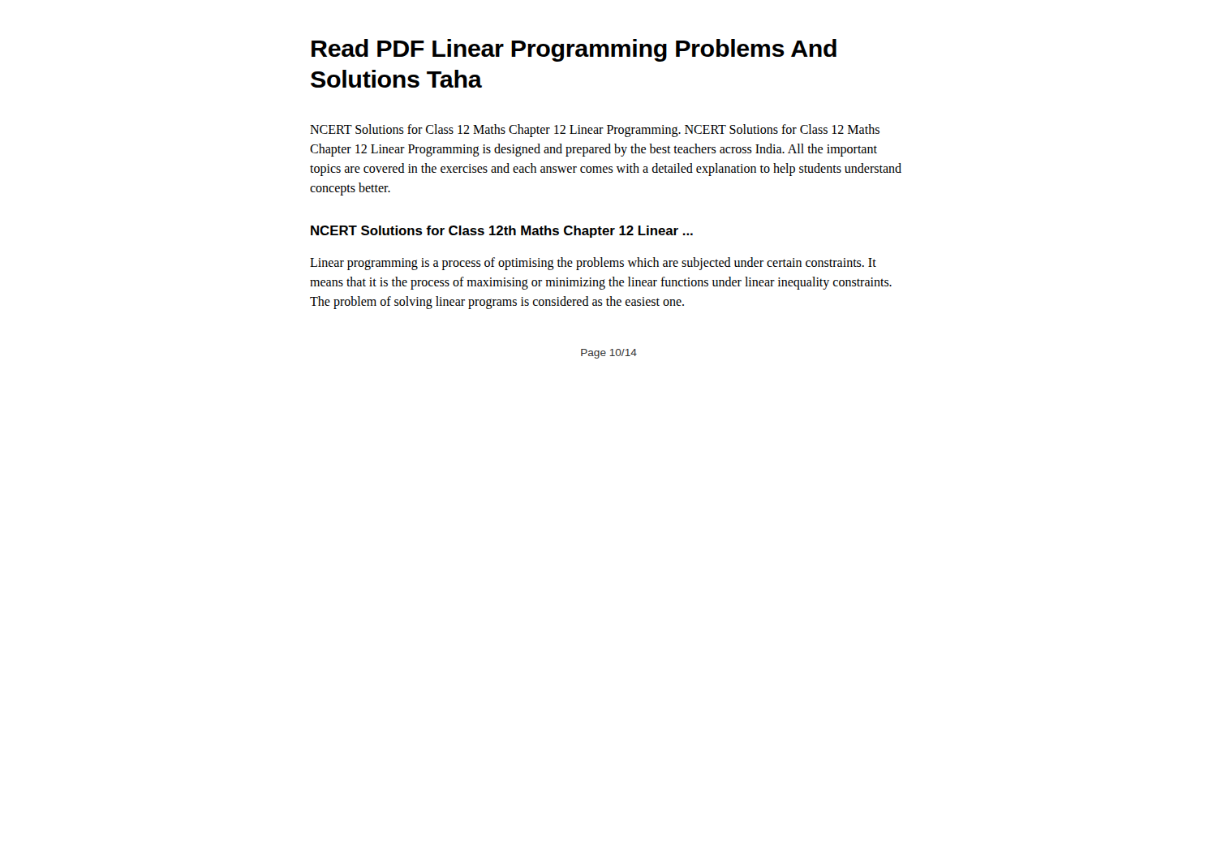Read PDF Linear Programming Problems And Solutions Taha
NCERT Solutions for Class 12 Maths Chapter 12 Linear Programming. NCERT Solutions for Class 12 Maths Chapter 12 Linear Programming is designed and prepared by the best teachers across India. All the important topics are covered in the exercises and each answer comes with a detailed explanation to help students understand concepts better.
NCERT Solutions for Class 12th Maths Chapter 12 Linear ...
Linear programming is a process of optimising the problems which are subjected under certain constraints. It means that it is the process of maximising or minimizing the linear functions under linear inequality constraints. The problem of solving linear programs is considered as the easiest one.
Page 10/14